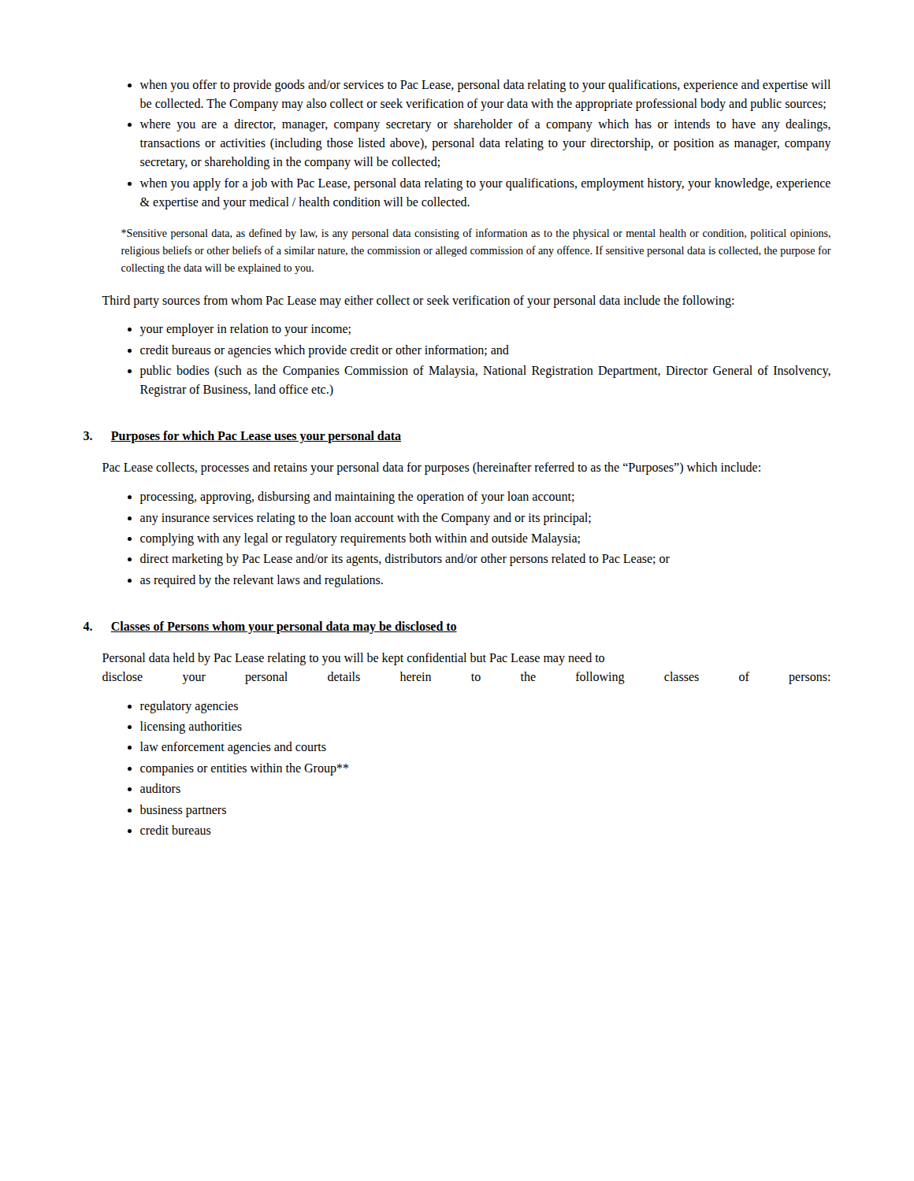when you offer to provide goods and/or services to Pac Lease, personal data relating to your qualifications, experience and expertise will be collected. The Company may also collect or seek verification of your data with the appropriate professional body and public sources;
where you are a director, manager, company secretary or shareholder of a company which has or intends to have any dealings, transactions or activities (including those listed above), personal data relating to your directorship, or position as manager, company secretary, or shareholding in the company will be collected;
when you apply for a job with Pac Lease, personal data relating to your qualifications, employment history, your knowledge, experience & expertise and your medical / health condition will be collected.
*Sensitive personal data, as defined by law, is any personal data consisting of information as to the physical or mental health or condition, political opinions, religious beliefs or other beliefs of a similar nature, the commission or alleged commission of any offence. If sensitive personal data is collected, the purpose for collecting the data will be explained to you.
Third party sources from whom Pac Lease may either collect or seek verification of your personal data include the following:
your employer in relation to your income;
credit bureaus or agencies which provide credit or other information; and
public bodies (such as the Companies Commission of Malaysia, National Registration Department, Director General of Insolvency, Registrar of Business, land office etc.)
3. Purposes for which Pac Lease uses your personal data
Pac Lease collects, processes and retains your personal data for purposes (hereinafter referred to as the “Purposes”) which include:
processing, approving, disbursing and maintaining the operation of your loan account;
any insurance services relating to the loan account with the Company and or its principal;
complying with any legal or regulatory requirements both within and outside Malaysia;
direct marketing by Pac Lease and/or its agents, distributors and/or other persons related to Pac Lease; or
as required by the relevant laws and regulations.
4. Classes of Persons whom your personal data may be disclosed to
Personal data held by Pac Lease relating to you will be kept confidential but Pac Lease may need to disclose your personal details herein to the following classes of persons:
regulatory agencies
licensing authorities
law enforcement agencies and courts
companies or entities within the Group**
auditors
business partners
credit bureaus